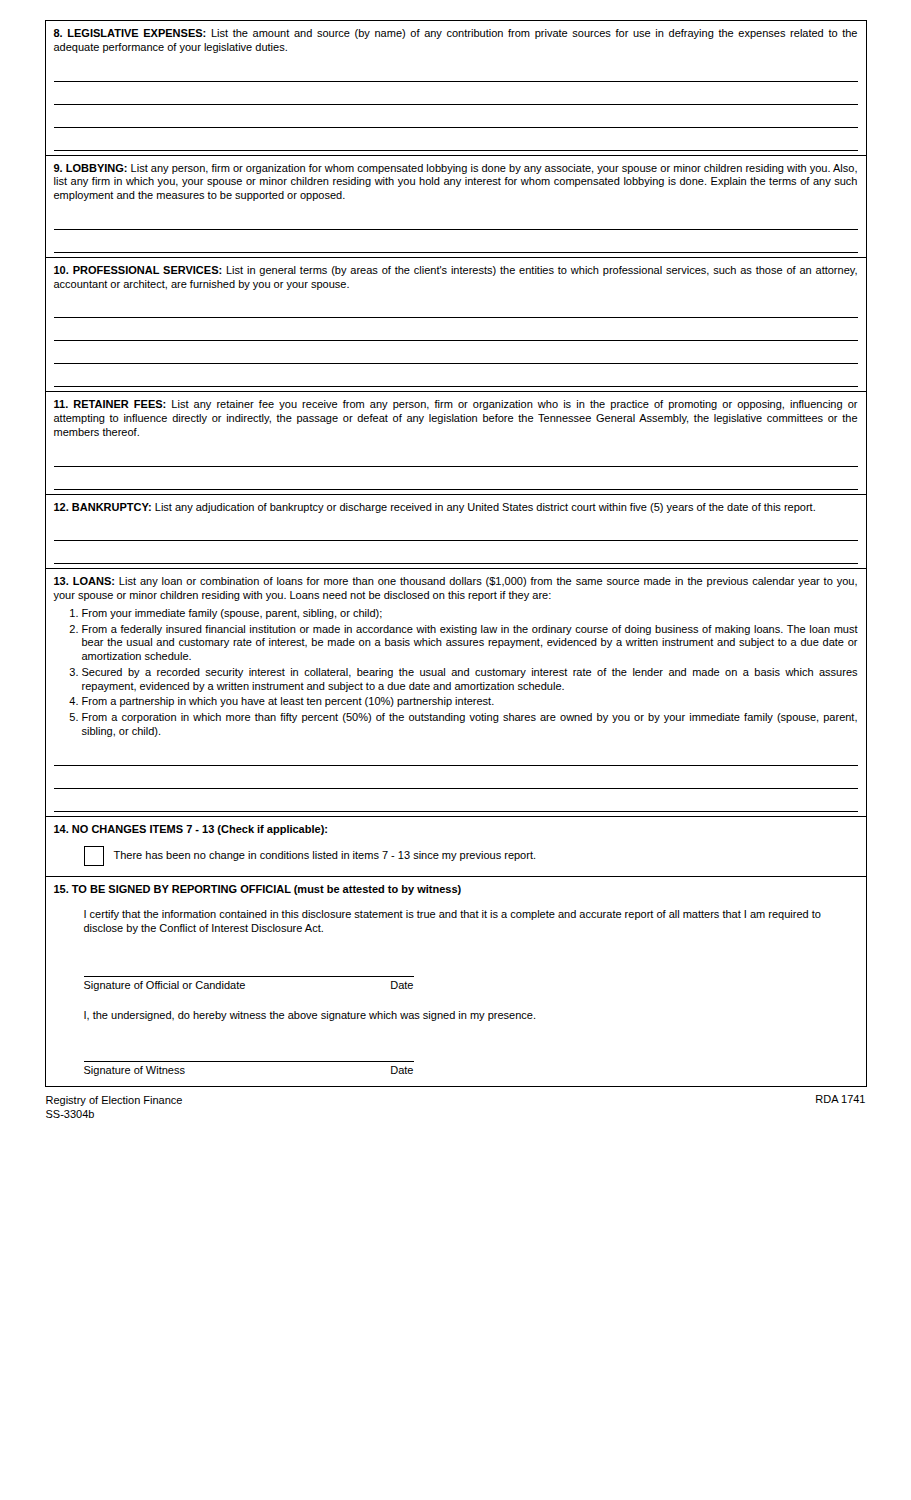8. LEGISLATIVE EXPENSES: List the amount and source (by name) of any contribution from private sources for use in defraying the expenses related to the adequate performance of your legislative duties.
9. LOBBYING: List any person, firm or organization for whom compensated lobbying is done by any associate, your spouse or minor children residing with you. Also, list any firm in which you, your spouse or minor children residing with you hold any interest for whom compensated lobbying is done. Explain the terms of any such employment and the measures to be supported or opposed.
10. PROFESSIONAL SERVICES: List in general terms (by areas of the client's interests) the entities to which professional services, such as those of an attorney, accountant or architect, are furnished by you or your spouse.
11. RETAINER FEES: List any retainer fee you receive from any person, firm or organization who is in the practice of promoting or opposing, influencing or attempting to influence directly or indirectly, the passage or defeat of any legislation before the Tennessee General Assembly, the legislative committees or the members thereof.
12. BANKRUPTCY: List any adjudication of bankruptcy or discharge received in any United States district court within five (5) years of the date of this report.
13. LOANS: List any loan or combination of loans for more than one thousand dollars ($1,000) from the same source made in the previous calendar year to you, your spouse or minor children residing with you. Loans need not be disclosed on this report if they are:
From your immediate family (spouse, parent, sibling, or child);
From a federally insured financial institution or made in accordance with existing law in the ordinary course of doing business of making loans. The loan must bear the usual and customary rate of interest, be made on a basis which assures repayment, evidenced by a written instrument and subject to a due date or amortization schedule.
Secured by a recorded security interest in collateral, bearing the usual and customary interest rate of the lender and made on a basis which assures repayment, evidenced by a written instrument and subject to a due date and amortization schedule.
From a partnership in which you have at least ten percent (10%) partnership interest.
From a corporation in which more than fifty percent (50%) of the outstanding voting shares are owned by you or by your immediate family (spouse, parent, sibling, or child).
14. NO CHANGES ITEMS 7 - 13 (Check if applicable):
There has been no change in conditions listed in items 7 - 13 since my previous report.
15. TO BE SIGNED BY REPORTING OFFICIAL (must be attested to by witness)
I certify that the information contained in this disclosure statement is true and that it is a complete and accurate report of all matters that I am required to disclose by the Conflict of Interest Disclosure Act.
Signature of Official or Candidate Date
I, the undersigned, do hereby witness the above signature which was signed in my presence.
Signature of Witness Date
Registry of Election Finance
SS-3304b
RDA 1741